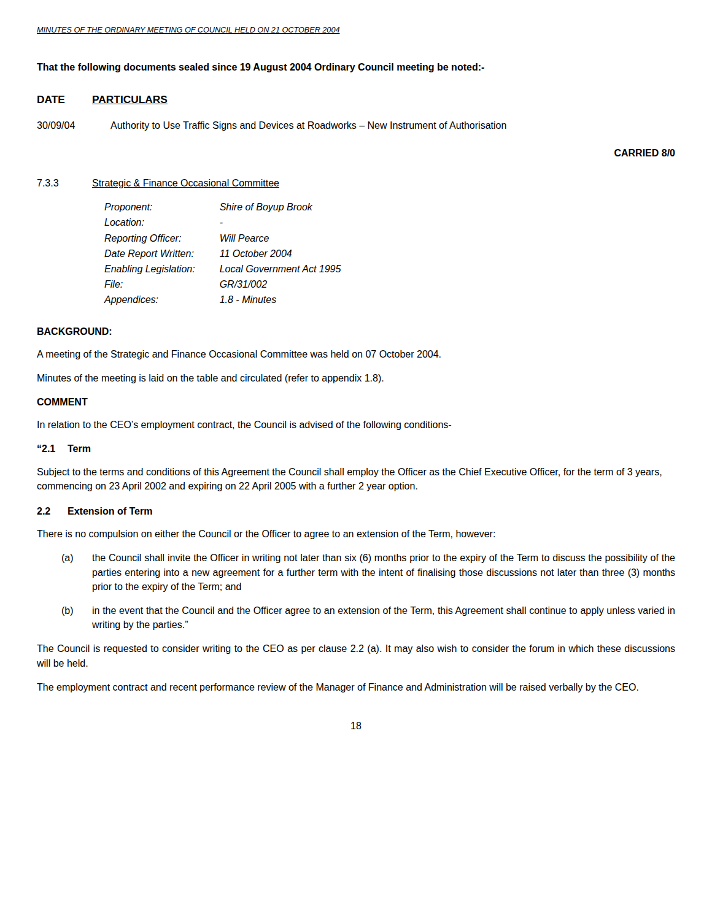MINUTES OF THE ORDINARY MEETING OF COUNCIL HELD ON 21 OCTOBER 2004
That the following documents sealed since 19 August 2004 Ordinary Council meeting be noted:-
DATEPARTICULARS
30/09/04
Authority to Use Traffic Signs and Devices at Roadworks – New Instrument of Authorisation
CARRIED 8/0
7.3.3
Strategic & Finance Occasional Committee
| Proponent: | Shire of Boyup Brook |
| Location: | - |
| Reporting Officer: | Will Pearce |
| Date Report Written: | 11 October 2004 |
| Enabling Legislation: | Local Government Act 1995 |
| File: | GR/31/002 |
| Appendices: | 1.8 - Minutes |
BACKGROUND:
A meeting of the Strategic and Finance Occasional Committee was held on 07 October 2004.
Minutes of the meeting is laid on the table and circulated (refer to appendix 1.8).
COMMENT
In relation to the CEO’s employment contract, the Council is advised of the following conditions-
“2.1 Term
Subject to the terms and conditions of this Agreement the Council shall employ the Officer as the Chief Executive Officer, for the term of 3 years, commencing on 23 April 2002 and expiring on 22 April 2005 with a further 2 year option.
2.2 Extension of Term
There is no compulsion on either the Council or the Officer to agree to an extension of the Term, however:
(a)
the Council shall invite the Officer in writing not later than six (6) months prior to the expiry of the Term to discuss the possibility of the parties entering into a new agreement for a further term with the intent of finalising those discussions not later than three (3) months prior to the expiry of the Term; and
(b)
in the event that the Council and the Officer agree to an extension of the Term, this Agreement shall continue to apply unless varied in writing by the parties.”
The Council is requested to consider writing to the CEO as per clause 2.2 (a). It may also wish to consider the forum in which these discussions will be held.
The employment contract and recent performance review of the Manager of Finance and Administration will be raised verbally by the CEO.
18